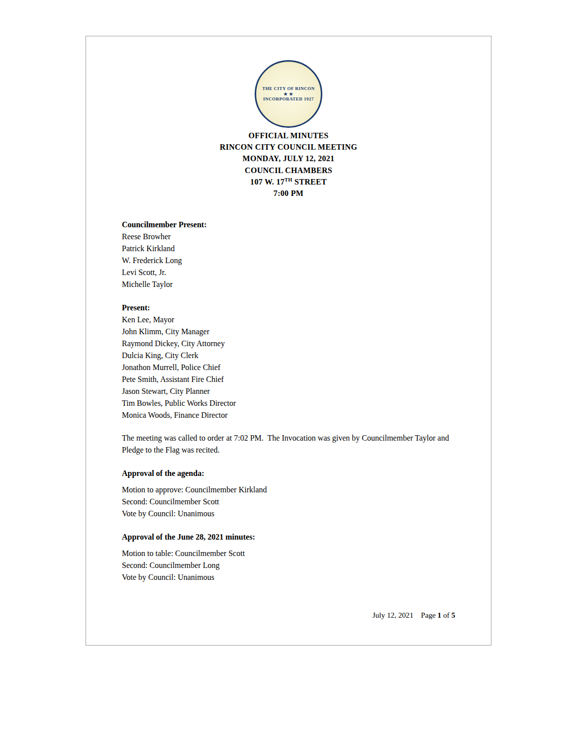THE CITY OF RINCON
★ ★
INCORPORATED 1927
Official Minutes
Rincon City Council Meeting
Monday, July 12, 2021
Council Chambers
107 W. 17th Street
7:00 PM
Councilmember Present:
Reese Browher
Patrick Kirkland
W. Frederick Long
Levi Scott, Jr.
Michelle Taylor
Present:
Ken Lee, Mayor
John Klimm, City Manager
Raymond Dickey, City Attorney
Dulcia King, City Clerk
Jonathon Murrell, Police Chief
Pete Smith, Assistant Fire Chief
Jason Stewart, City Planner
Tim Bowles, Public Works Director
Monica Woods, Finance Director
The meeting was called to order at 7:02 PM. The Invocation was given by Councilmember Taylor and Pledge to the Flag was recited.
Approval of the agenda:
Motion to approve: Councilmember Kirkland
Second: Councilmember Scott
Vote by Council: Unanimous
Approval of the June 28, 2021 minutes:
Motion to table: Councilmember Scott
Second: Councilmember Long
Vote by Council: Unanimous
July 12, 2021 Page 1 of 5